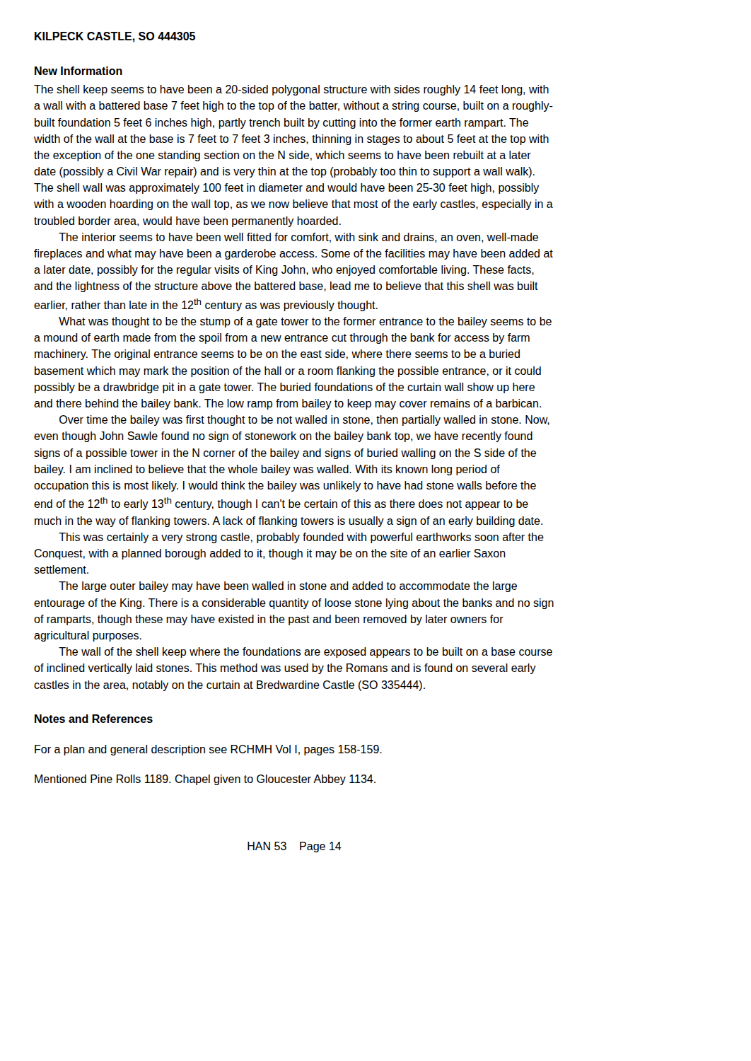Kilpeck Castle, SO 444305
New Information
The shell keep seems to have been a 20-sided polygonal structure with sides roughly 14 feet long, with a wall with a battered base 7 feet high to the top of the batter, without a string course, built on a roughly-built foundation 5 feet 6 inches high, partly trench built by cutting into the former earth rampart. The width of the wall at the base is 7 feet to 7 feet 3 inches, thinning in stages to about 5 feet at the top with the exception of the one standing section on the N side, which seems to have been rebuilt at a later date (possibly a Civil War repair) and is very thin at the top (probably too thin to support a wall walk). The shell wall was approximately 100 feet in diameter and would have been 25-30 feet high, possibly with a wooden hoarding on the wall top, as we now believe that most of the early castles, especially in a troubled border area, would have been permanently hoarded.
The interior seems to have been well fitted for comfort, with sink and drains, an oven, well-made fireplaces and what may have been a garderobe access. Some of the facilities may have been added at a later date, possibly for the regular visits of King John, who enjoyed comfortable living. These facts, and the lightness of the structure above the battered base, lead me to believe that this shell was built earlier, rather than late in the 12th century as was previously thought.
What was thought to be the stump of a gate tower to the former entrance to the bailey seems to be a mound of earth made from the spoil from a new entrance cut through the bank for access by farm machinery. The original entrance seems to be on the east side, where there seems to be a buried basement which may mark the position of the hall or a room flanking the possible entrance, or it could possibly be a drawbridge pit in a gate tower. The buried foundations of the curtain wall show up here and there behind the bailey bank. The low ramp from bailey to keep may cover remains of a barbican.
Over time the bailey was first thought to be not walled in stone, then partially walled in stone. Now, even though John Sawle found no sign of stonework on the bailey bank top, we have recently found signs of a possible tower in the N corner of the bailey and signs of buried walling on the S side of the bailey. I am inclined to believe that the whole bailey was walled. With its known long period of occupation this is most likely. I would think the bailey was unlikely to have had stone walls before the end of the 12th to early 13th century, though I can't be certain of this as there does not appear to be much in the way of flanking towers. A lack of flanking towers is usually a sign of an early building date.
This was certainly a very strong castle, probably founded with powerful earthworks soon after the Conquest, with a planned borough added to it, though it may be on the site of an earlier Saxon settlement.
The large outer bailey may have been walled in stone and added to accommodate the large entourage of the King. There is a considerable quantity of loose stone lying about the banks and no sign of ramparts, though these may have existed in the past and been removed by later owners for agricultural purposes.
The wall of the shell keep where the foundations are exposed appears to be built on a base course of inclined vertically laid stones. This method was used by the Romans and is found on several early castles in the area, notably on the curtain at Bredwardine Castle (SO 335444).
Notes and References
For a plan and general description see RCHMH Vol I, pages 158-159.
Mentioned Pine Rolls 1189. Chapel given to Gloucester Abbey 1134.
HAN 53 Page 14